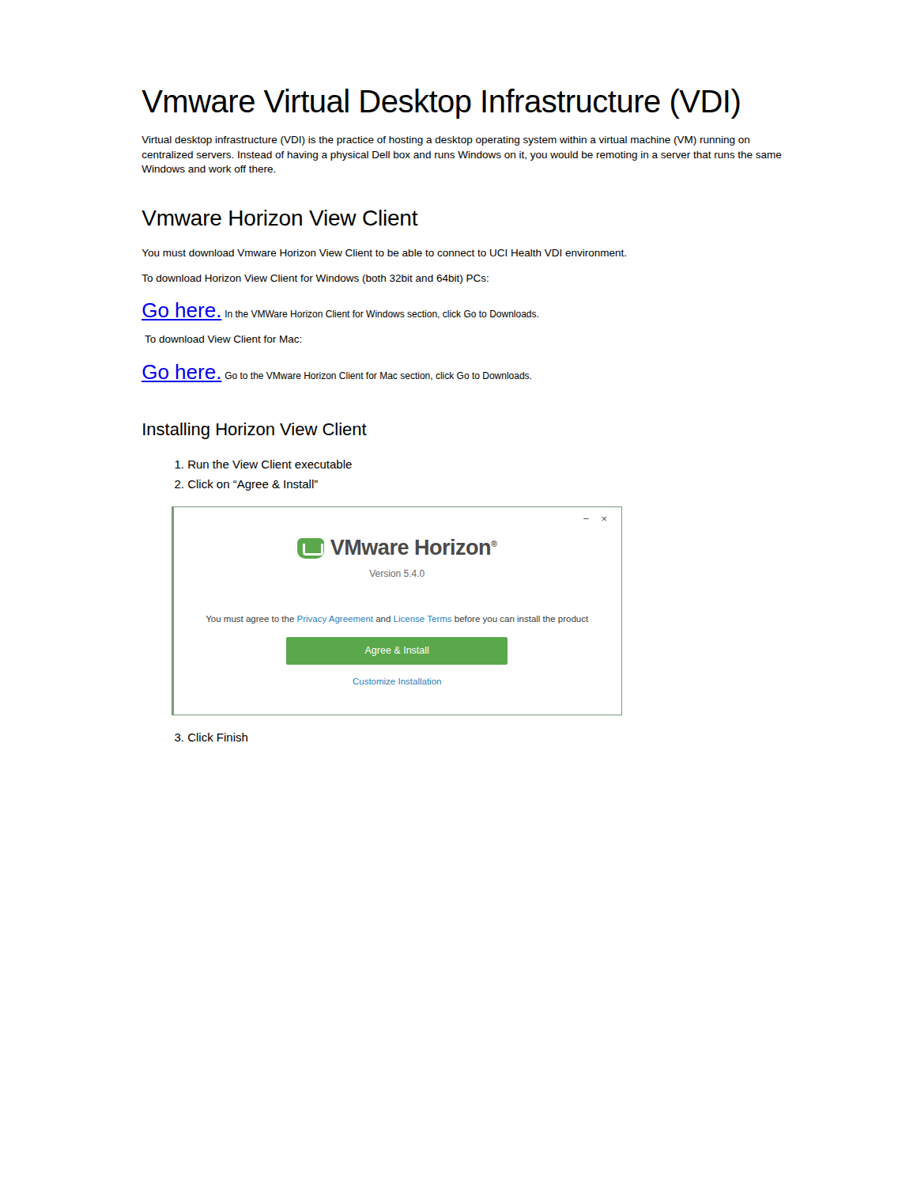Vmware Virtual Desktop Infrastructure (VDI)
Virtual desktop infrastructure (VDI) is the practice of hosting a desktop operating system within a virtual machine (VM) running on centralized servers. Instead of having a physical Dell box and runs Windows on it, you would be remoting in a server that runs the same Windows and work off there.
Vmware Horizon View Client
You must download Vmware Horizon View Client to be able to connect to UCI Health VDI environment.
To download Horizon View Client for Windows (both 32bit and 64bit) PCs:
Go here. In the VMWare Horizon Client for Windows section, click Go to Downloads.
To download View Client for Mac:
Go here. Go to the VMware Horizon Client for Mac section, click Go to Downloads.
Installing Horizon View Client
Run the View Client executable
Click on “Agree & Install”
− ×
VMware Horizon®
Version 5.4.0
You must agree to the Privacy Agreement and License Terms before you can install the product
Agree & Install
Customize Installation
Click Finish